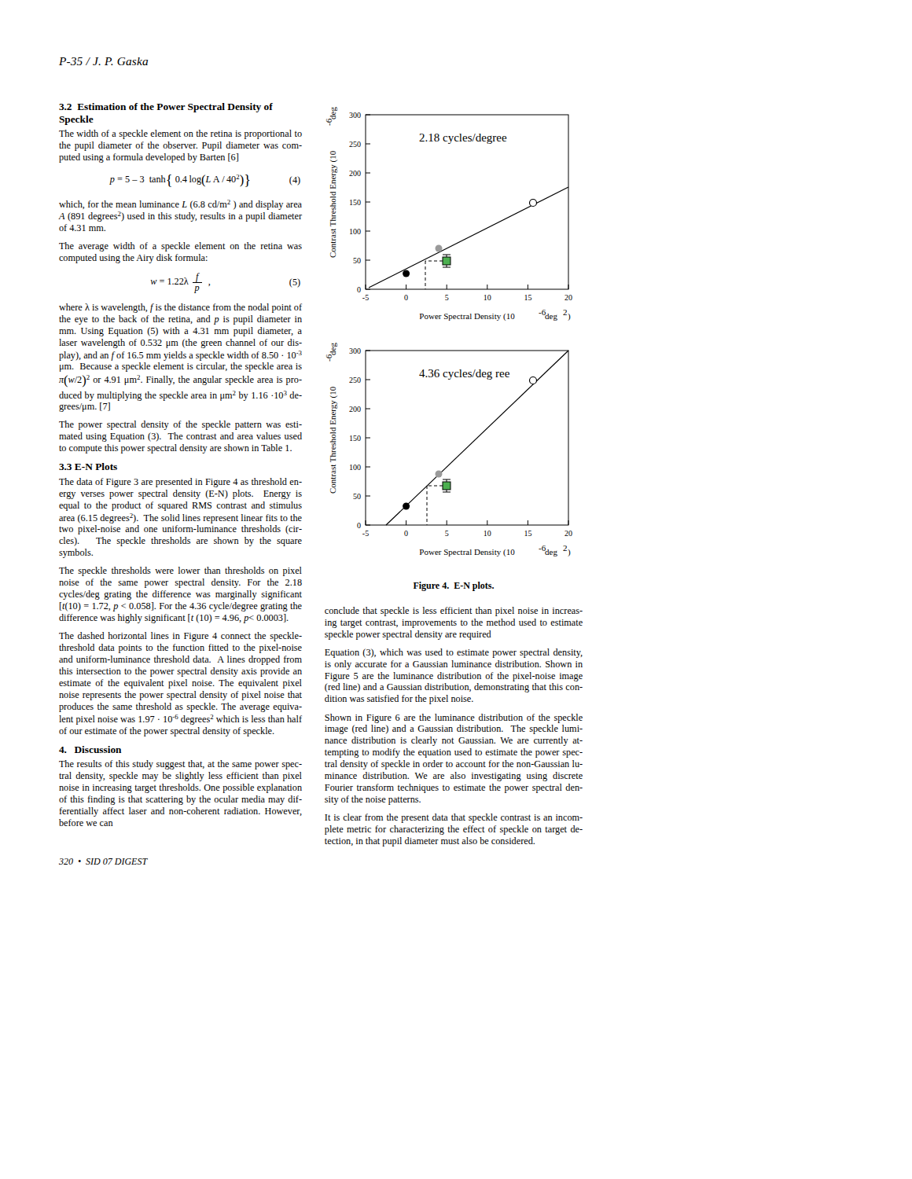P-35 / J. P. Gaska
3.2 Estimation of the Power Spectral Density of Speckle
The width of a speckle element on the retina is proportional to the pupil diameter of the observer. Pupil diameter was computed using a formula developed by Barten [6]
p = 5 – 3 tanh{ 0.4 log(L A / 402)} (4)
which, for the mean luminance L (6.8 cd/m2 ) and display area A (891 degrees2) used in this study, results in a pupil diameter of 4.31 mm.
The average width of a speckle element on the retina was computed using the Airy disk formula:
w = 1.22λ fp , (5)
where λ is wavelength, f is the distance from the nodal point of the eye to the back of the retina, and p is pupil diameter in mm. Using Equation (5) with a 4.31 mm pupil diameter, a laser wavelength of 0.532 μm (the green channel of our display), and an f of 16.5 mm yields a speckle width of 8.50 · 10-3 μm. Because a speckle element is circular, the speckle area is π(w/2)2 or 4.91 μm2. Finally, the angular speckle area is produced by multiplying the speckle area in μm2 by 1.16 ·103 degrees/μm. [7]
The power spectral density of the speckle pattern was estimated using Equation (3). The contrast and area values used to compute this power spectral density are shown in Table 1.
3.3 E-N Plots
The data of Figure 3 are presented in Figure 4 as threshold energy verses power spectral density (E-N) plots. Energy is equal to the product of squared RMS contrast and stimulus area (6.15 degrees2). The solid lines represent linear fits to the two pixel-noise and one uniform-luminance thresholds (circles). The speckle thresholds are shown by the square symbols.
The speckle thresholds were lower than thresholds on pixel noise of the same power spectral density. For the 2.18 cycles/deg grating the difference was marginally significant [t(10) = 1.72, p < 0.058]. For the 4.36 cycle/degree grating the difference was highly significant [t (10) = 4.96, p< 0.0003].
The dashed horizontal lines in Figure 4 connect the speckle-threshold data points to the function fitted to the pixel-noise and uniform-luminance threshold data. A lines dropped from this intersection to the power spectral density axis provide an estimate of the equivalent pixel noise. The equivalent pixel noise represents the power spectral density of pixel noise that produces the same threshold as speckle. The average equivalent pixel noise was 1.97 · 10-6 degrees2 which is less than half of our estimate of the power spectral density of speckle.
4. Discussion
The results of this study suggest that, at the same power spectral density, speckle may be slightly less efficient than pixel noise in increasing target thresholds. One possible explanation of this finding is that scattering by the ocular media may differentially affect laser and non-coherent radiation. However, before we can
Contrast Threshold Energy (10 -6 deg 2 ) 0 50 100 150 200 250 300 -5 0 5 10 15 20 Power Spectral Density (10 -6 deg 2 ) 2.18 cycles/degree Contrast Threshold Energy (10 -6 deg 2 ) 0 50 100 150 200 250 300 -5 0 5 10 15 20 Power Spectral Density (10 -6 deg 2 ) 4.36 cycles/deg ree
Figure 4. E-N plots.
conclude that speckle is less efficient than pixel noise in increasing target contrast, improvements to the method used to estimate speckle power spectral density are required
Equation (3), which was used to estimate power spectral density, is only accurate for a Gaussian luminance distribution. Shown in Figure 5 are the luminance distribution of the pixel-noise image (red line) and a Gaussian distribution, demonstrating that this condition was satisfied for the pixel noise.
Shown in Figure 6 are the luminance distribution of the speckle image (red line) and a Gaussian distribution. The speckle luminance distribution is clearly not Gaussian. We are currently attempting to modify the equation used to estimate the power spectral density of speckle in order to account for the non-Gaussian luminance distribution. We are also investigating using discrete Fourier transform techniques to estimate the power spectral density of the noise patterns.
It is clear from the present data that speckle contrast is an incomplete metric for characterizing the effect of speckle on target detection, in that pupil diameter must also be considered.
320 • SID 07 DIGEST